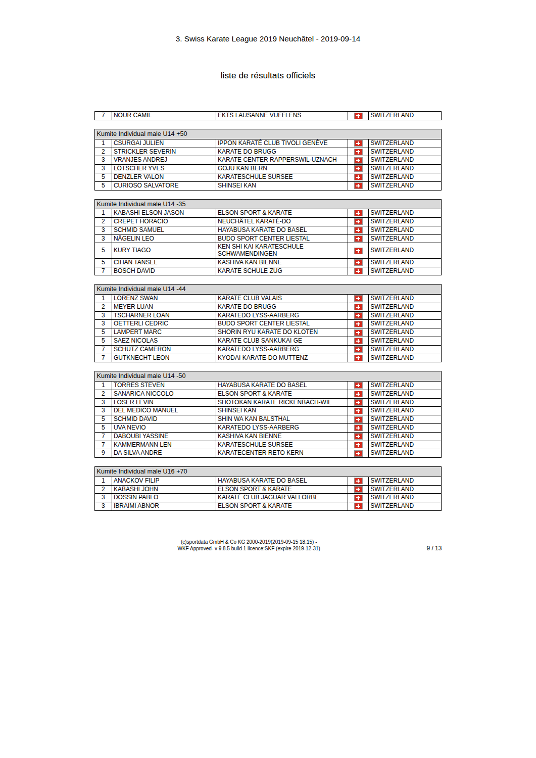3. Swiss Karate League 2019 Neuchâtel - 2019-09-14
liste de résultats officiels
| 7 | NOUR CAMIL | EKTS LAUSANNE VUFFLENS | | SWITZERLAND |
| Kumite Individual male U14 +50 |
| 1 | CSURGAI JULIEN | IPPON KARATÉ CLUB TIVOLI GENÈVE | | SWITZERLAND |
| 2 | STRICKLER SEVERIN | KARATE DO BRUGG | | SWITZERLAND |
| 3 | VRANJES ANDREJ | KARATE CENTER RAPPERSWIL-UZNACH | | SWITZERLAND |
| 3 | LÖTSCHER YVES | GOJU KAN BERN | | SWITZERLAND |
| 5 | DENZLER VALON | KARATESCHULE SURSEE | | SWITZERLAND |
| 5 | CURIOSO SALVATORE | SHINSEI KAN | | SWITZERLAND |
| Kumite Individual male U14 -35 |
| 1 | KABASHI ELSON JASON | ELSON SPORT & KARATE | | SWITZERLAND |
| 2 | CREPET HORACIO | NEUCHÂTEL KARATÉ-DO | | SWITZERLAND |
| 3 | SCHMID SAMUEL | HAYABUSA KARATE DO BASEL | | SWITZERLAND |
| 3 | NÄGELIN LEO | BUDO SPORT CENTER LIESTAL | | SWITZERLAND |
| 5 | KURY TIAGO | KEN SHI KAI KARATESCHULE SCHWAMENDINGEN | | SWITZERLAND |
| 5 | CIHAN TANSEL | KASHIVA KAN BIENNE | | SWITZERLAND |
| 7 | BOSCH DAVID | KARATE SCHULE ZUG | | SWITZERLAND |
| Kumite Individual male U14 -44 |
| 1 | LORENZ SWAN | KARATE CLUB VALAIS | | SWITZERLAND |
| 2 | MEYER LUAN | KARATE DO BRUGG | | SWITZERLAND |
| 3 | TSCHARNER LOAN | KARATEDO LYSS-AARBERG | | SWITZERLAND |
| 3 | OETTERLI CEDRIC | BUDO SPORT CENTER LIESTAL | | SWITZERLAND |
| 5 | LAMPERT MARC | SHORIN RYU KARATE DO KLOTEN | | SWITZERLAND |
| 5 | SAEZ NICOLAS | KARATE CLUB SANKUKAI GE | | SWITZERLAND |
| 7 | SCHÜTZ CAMERON | KARATEDO LYSS-AARBERG | | SWITZERLAND |
| 7 | GUTKNECHT LEON | KYODAI KARATE-DO MUTTENZ | | SWITZERLAND |
| Kumite Individual male U14 -50 |
| 1 | TORRES STEVEN | HAYABUSA KARATE DO BASEL | | SWITZERLAND |
| 2 | SANARICA NICCOLO | ELSON SPORT & KARATE | | SWITZERLAND |
| 3 | LOSER LEVIN | SHOTOKAN KARATE RICKENBACH-WIL | | SWITZERLAND |
| 3 | DEL MEDICO MANUEL | SHINSEI KAN | | SWITZERLAND |
| 5 | SCHMID DAVID | SHIN WA KAN BALSTHAL | | SWITZERLAND |
| 5 | UVA NEVIO | KARATEDO LYSS-AARBERG | | SWITZERLAND |
| 7 | DABOUBI YASSINE | KASHIVA KAN BIENNE | | SWITZERLAND |
| 7 | KAMMERMANN LEN | KARATESCHULE SURSEE | | SWITZERLAND |
| 9 | DA SILVA ANDRE | KARATECENTER RETO KERN | | SWITZERLAND |
| Kumite Individual male U16 +70 |
| 1 | ANACKOV FILIP | HAYABUSA KARATE DO BASEL | | SWITZERLAND |
| 2 | KABASHI JOHN | ELSON SPORT & KARATE | | SWITZERLAND |
| 3 | DOSSIN PABLO | KARATÉ CLUB JAGUAR VALLORBE | | SWITZERLAND |
| 3 | IBRAIMI ABNOR | ELSON SPORT & KARATE | | SWITZERLAND |
(c)sportdata GmbH & Co KG 2000-2019(2019-09-15 18:15) -
WKF Approved- v 9.8.5 build 1 licence:SKF (expire 2019-12-31)
9 / 13